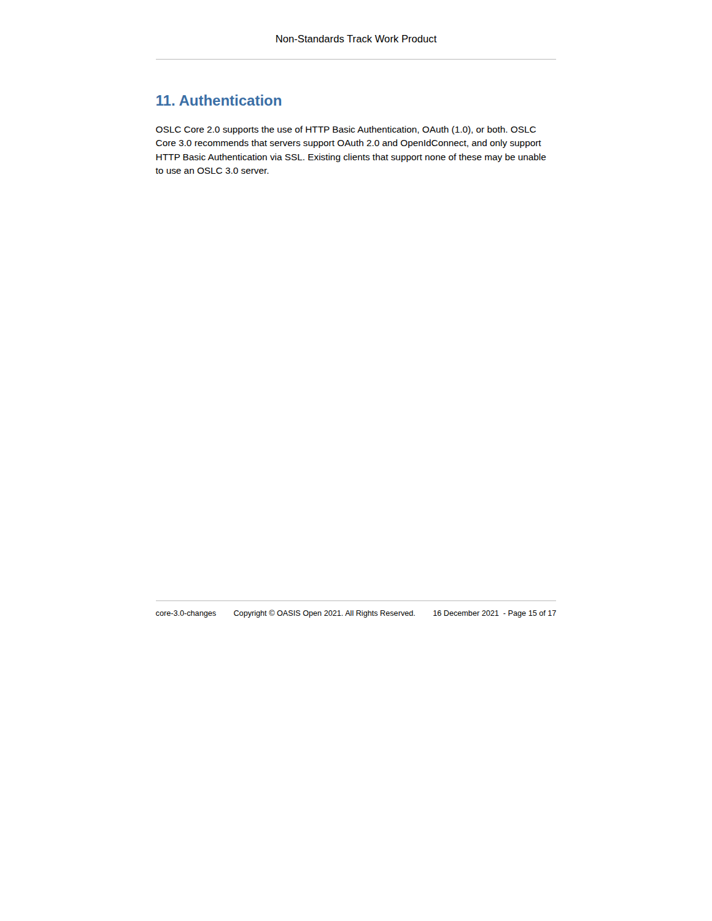Non-Standards Track Work Product
11. Authentication
OSLC Core 2.0 supports the use of HTTP Basic Authentication, OAuth (1.0), or both. OSLC Core 3.0 recommends that servers support OAuth 2.0 and OpenIdConnect, and only support HTTP Basic Authentication via SSL. Existing clients that support none of these may be unable to use an OSLC 3.0 server.
core-3.0-changes Copyright © OASIS Open 2021. All Rights Reserved. 16 December 2021 - Page 15 of 17